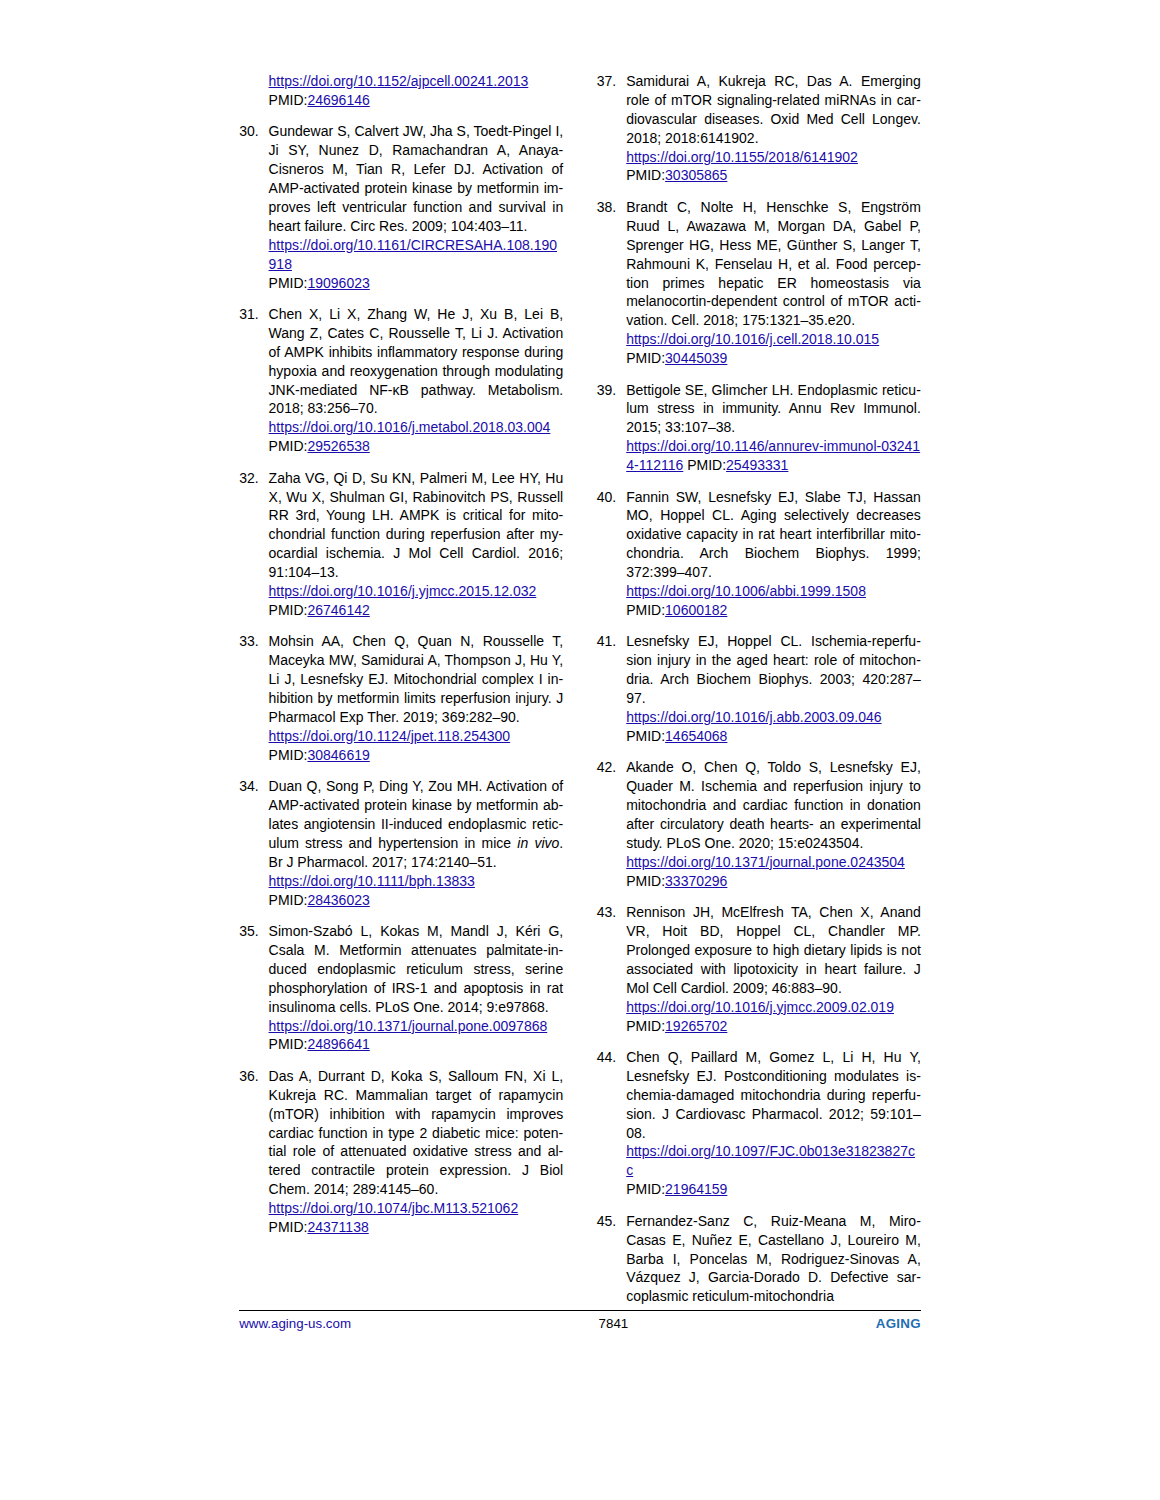https://doi.org/10.1152/ajpcell.00241.2013
PMID:24696146
30. Gundewar S, Calvert JW, Jha S, Toedt-Pingel I, Ji SY, Nunez D, Ramachandran A, Anaya-Cisneros M, Tian R, Lefer DJ. Activation of AMP-activated protein kinase by metformin improves left ventricular function and survival in heart failure. Circ Res. 2009; 104:403–11.
https://doi.org/10.1161/CIRCRESAHA.108.190918
PMID:19096023
31. Chen X, Li X, Zhang W, He J, Xu B, Lei B, Wang Z, Cates C, Rousselle T, Li J. Activation of AMPK inhibits inflammatory response during hypoxia and reoxygenation through modulating JNK-mediated NF-κB pathway. Metabolism. 2018; 83:256–70.
https://doi.org/10.1016/j.metabol.2018.03.004
PMID:29526538
32. Zaha VG, Qi D, Su KN, Palmeri M, Lee HY, Hu X, Wu X, Shulman GI, Rabinovitch PS, Russell RR 3rd, Young LH. AMPK is critical for mitochondrial function during reperfusion after myocardial ischemia. J Mol Cell Cardiol. 2016; 91:104–13.
https://doi.org/10.1016/j.yjmcc.2015.12.032
PMID:26746142
33. Mohsin AA, Chen Q, Quan N, Rousselle T, Maceyka MW, Samidurai A, Thompson J, Hu Y, Li J, Lesnefsky EJ. Mitochondrial complex I inhibition by metformin limits reperfusion injury. J Pharmacol Exp Ther. 2019; 369:282–90.
https://doi.org/10.1124/jpet.118.254300
PMID:30846619
34. Duan Q, Song P, Ding Y, Zou MH. Activation of AMP-activated protein kinase by metformin ablates angiotensin II-induced endoplasmic reticulum stress and hypertension in mice in vivo. Br J Pharmacol. 2017; 174:2140–51.
https://doi.org/10.1111/bph.13833
PMID:28436023
35. Simon-Szabó L, Kokas M, Mandl J, Kéri G, Csala M. Metformin attenuates palmitate-induced endoplasmic reticulum stress, serine phosphorylation of IRS-1 and apoptosis in rat insulinoma cells. PLoS One. 2014; 9:e97868.
https://doi.org/10.1371/journal.pone.0097868
PMID:24896641
36. Das A, Durrant D, Koka S, Salloum FN, Xi L, Kukreja RC. Mammalian target of rapamycin (mTOR) inhibition with rapamycin improves cardiac function in type 2 diabetic mice: potential role of attenuated oxidative stress and altered contractile protein expression. J Biol Chem. 2014; 289:4145–60.
https://doi.org/10.1074/jbc.M113.521062
PMID:24371138
37. Samidurai A, Kukreja RC, Das A. Emerging role of mTOR signaling-related miRNAs in cardiovascular diseases. Oxid Med Cell Longev. 2018; 2018:6141902.
https://doi.org/10.1155/2018/6141902
PMID:30305865
38. Brandt C, Nolte H, Henschke S, Engström Ruud L, Awazawa M, Morgan DA, Gabel P, Sprenger HG, Hess ME, Günther S, Langer T, Rahmouni K, Fenselau H, et al. Food perception primes hepatic ER homeostasis via melanocortin-dependent control of mTOR activation. Cell. 2018; 175:1321–35.e20.
https://doi.org/10.1016/j.cell.2018.10.015
PMID:30445039
39. Bettigole SE, Glimcher LH. Endoplasmic reticulum stress in immunity. Annu Rev Immunol. 2015; 33:107–38.
https://doi.org/10.1146/annurev-immunol-032414-112116 PMID:25493331
40. Fannin SW, Lesnefsky EJ, Slabe TJ, Hassan MO, Hoppel CL. Aging selectively decreases oxidative capacity in rat heart interfibrillar mitochondria. Arch Biochem Biophys. 1999; 372:399–407.
https://doi.org/10.1006/abbi.1999.1508
PMID:10600182
41. Lesnefsky EJ, Hoppel CL. Ischemia-reperfusion injury in the aged heart: role of mitochondria. Arch Biochem Biophys. 2003; 420:287–97.
https://doi.org/10.1016/j.abb.2003.09.046
PMID:14654068
42. Akande O, Chen Q, Toldo S, Lesnefsky EJ, Quader M. Ischemia and reperfusion injury to mitochondria and cardiac function in donation after circulatory death hearts- an experimental study. PLoS One. 2020; 15:e0243504.
https://doi.org/10.1371/journal.pone.0243504
PMID:33370296
43. Rennison JH, McElfresh TA, Chen X, Anand VR, Hoit BD, Hoppel CL, Chandler MP. Prolonged exposure to high dietary lipids is not associated with lipotoxicity in heart failure. J Mol Cell Cardiol. 2009; 46:883–90.
https://doi.org/10.1016/j.yjmcc.2009.02.019
PMID:19265702
44. Chen Q, Paillard M, Gomez L, Li H, Hu Y, Lesnefsky EJ. Postconditioning modulates ischemia-damaged mitochondria during reperfusion. J Cardiovasc Pharmacol. 2012; 59:101–08.
https://doi.org/10.1097/FJC.0b013e31823827cc
PMID:21964159
45. Fernandez-Sanz C, Ruiz-Meana M, Miro-Casas E, Nuñez E, Castellano J, Loureiro M, Barba I, Poncelas M, Rodriguez-Sinovas A, Vázquez J, Garcia-Dorado D. Defective sarcoplasmic reticulum-mitochondria
www.aging-us.com 7841 AGING